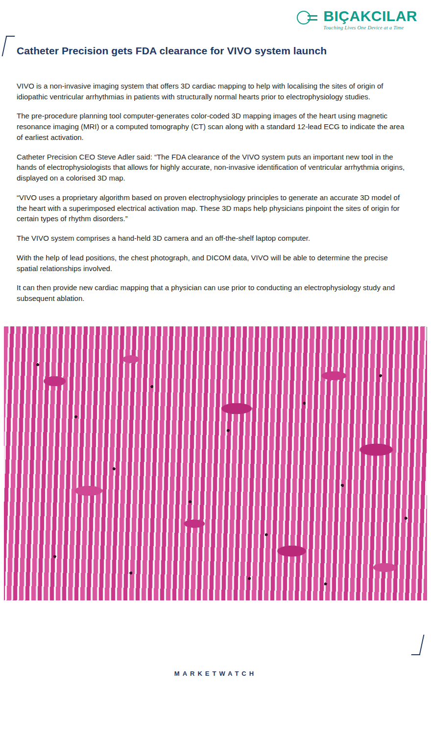BIÇAKCILAR
Touching Lives One Device at a Time
Catheter Precision gets FDA clearance for VIVO system launch
VIVO is a non-invasive imaging system that offers 3D cardiac mapping to help with localising the sites of origin of idiopathic ventricular arrhythmias in patients with structurally normal hearts prior to electrophysiology studies.
The pre-procedure planning tool computer-generates color-coded 3D mapping images of the heart using magnetic resonance imaging (MRI) or a computed tomography (CT) scan along with a standard 12-lead ECG to indicate the area of earliest activation.
Catheter Precision CEO Steve Adler said: “The FDA clearance of the VIVO system puts an important new tool in the hands of electrophysiologists that allows for highly accurate, non-invasive identification of ventricular arrhythmia origins, displayed on a colorised 3D map.
“VIVO uses a proprietary algorithm based on proven electrophysiology principles to generate an accurate 3D model of the heart with a superimposed electrical activation map. These 3D maps help physicians pinpoint the sites of origin for certain types of rhythm disorders.”
The VIVO system comprises a hand-held 3D camera and an off-the-shelf laptop computer.
With the help of lead positions, the chest photograph, and DICOM data, VIVO will be able to determine the precise spatial relationships involved.
It can then provide new cardiac mapping that a physician can use prior to conducting an electrophysiology study and subsequent ablation.
MARKETWATCH